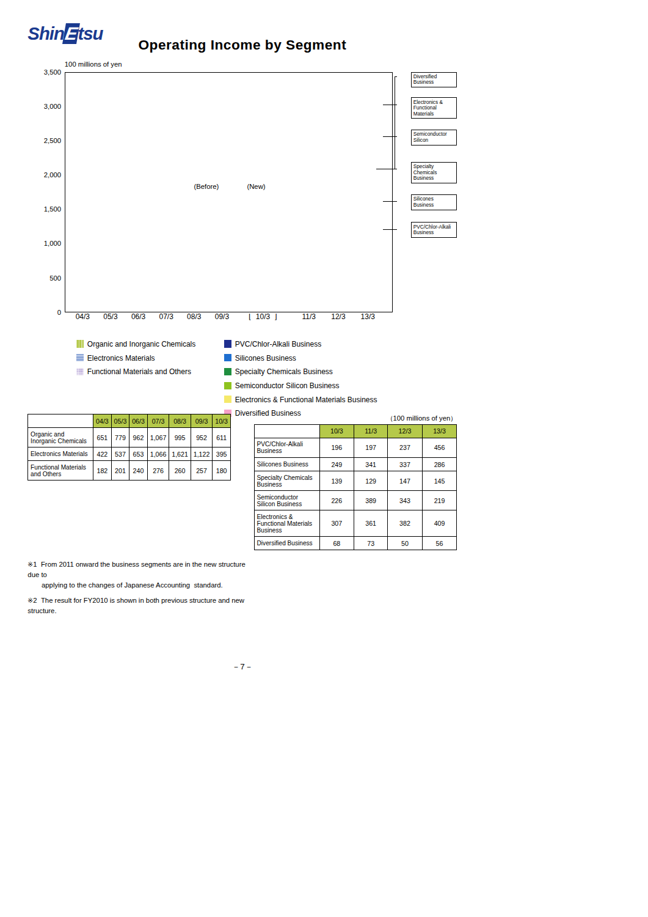Shin Etsu
Operating Income by Segment
100 millions of yen
3,500 3,000 2,500 2,000 1,500 1,000 500 0
(Before)
(New)
04/3 05/3 06/3 07/3 08/3 09/3 ⌊ 10/3 ⌋ 11/3 12/3 13/3
Diversified Business
Electronics & Functional Materials
Semiconductor Silicon
Specialty Chemicals Business
Silicones Business
PVC/Chlor-Alkali Business
Organic and Inorganic Chemicals
Electronics Materials
Functional Materials and Others
PVC/Chlor-Alkali Business
Silicones Business
Specialty Chemicals Business
Semiconductor Silicon Business
Electronics & Functional Materials Business
Diversified Business
| | 04/3 | 05/3 | 06/3 | 07/3 | 08/3 | 09/3 | 10/3 |
| --- | --- | --- | --- | --- | --- | --- | --- |
| Organic and Inorganic Chemicals | 651 | 779 | 962 | 1,067 | 995 | 952 | 611 |
| Electronics Materials | 422 | 537 | 653 | 1,066 | 1,621 | 1,122 | 395 |
| Functional Materials and Others | 182 | 201 | 240 | 276 | 260 | 257 | 180 |
（100 millions of yen）
| | 10/3 | 11/3 | 12/3 | 13/3 |
| --- | --- | --- | --- | --- |
| PVC/Chlor-Alkali Business | 196 | 197 | 237 | 456 |
| Silicones Business | 249 | 341 | 337 | 286 |
| Specialty Chemicals Business | 139 | 129 | 147 | 145 |
| Semiconductor Silicon Business | 226 | 389 | 343 | 219 |
| Electronics & Functional Materials Business | 307 | 361 | 382 | 409 |
| Diversified Business | 68 | 73 | 50 | 56 |
※1 From 2011 onward the business segments are in the new structure due to
applying to the changes of Japanese Accounting standard.
※2 The result for FY2010 is shown in both previous structure and new structure.
－7－